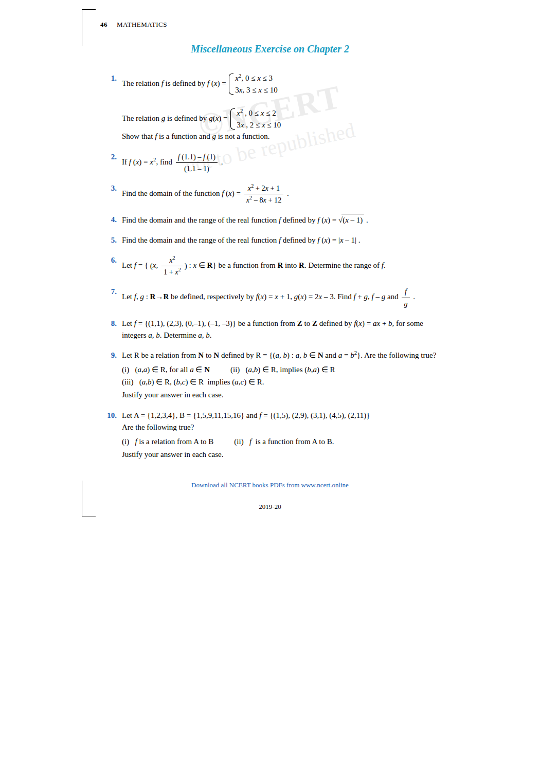©NCERT not to be republished
46 MATHEMATICS
Miscellaneous Exercise on Chapter 2
1. The relation f is defined by f (x) = x2, 0 ≤ x ≤ 3 3x, 3 ≤ x ≤ 10
The relation g is defined by g(x) = x2 , 0 ≤ x ≤ 2 3x , 2 ≤ x ≤ 10
Show that f is a function and g is not a function.
2. If f (x) = x2, find f (1.1) – f (1) (1.1 – 1) .
3. Find the domain of the function f (x) = x2 + 2x + 1 x2 – 8x + 12 .
4. Find the domain and the range of the real function f defined by f (x) = √(x – 1) .
5. Find the domain and the range of the real function f defined by f (x) = |x – 1| .
6. Let f = { (x, x2 1 + x2 ) : x ∈ R} be a function from R into R. Determine the range of f.
7. Let f, g : R→R be defined, respectively by f(x) = x + 1, g(x) = 2x – 3. Find f + g, f – g and f g .
8. Let f = {(1,1), (2,3), (0,–1), (–1, –3)} be a function from Z to Z defined by f(x) = ax + b, for some integers a, b. Determine a, b.
9. Let R be a relation from N to N defined by R = {(a, b) : a, b ∈ N and a = b2}. Are the following true?
(i) (a,a) ∈ R, for all a ∈ N
(ii) (a,b) ∈ R, implies (b,a) ∈ R
(iii) (a,b) ∈ R, (b,c) ∈ R implies (a,c) ∈ R.
Justify your answer in each case.
10. Let A = {1,2,3,4}, B = {1,5,9,11,15,16} and f = {(1,5), (2,9), (3,1), (4,5), (2,11)}
Are the following true?
(i) f is a relation from A to B
(ii) f is a function from A to B.
Justify your answer in each case.
Download all NCERT books PDFs from www.ncert.online
2019-20